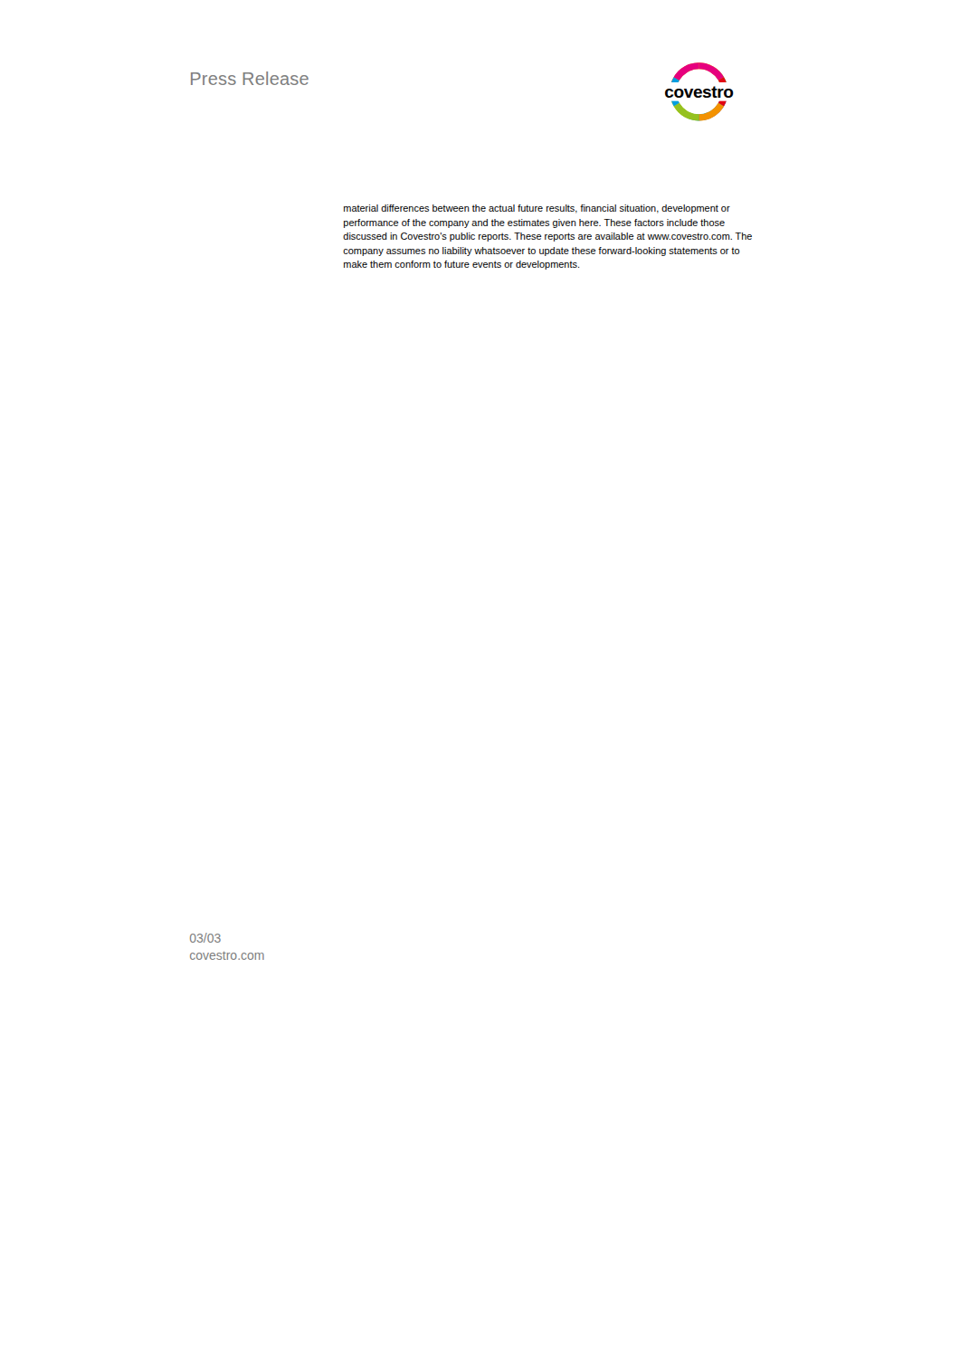Press Release
covestro
material differences between the actual future results, financial situation, development or performance of the company and the estimates given here. These factors include those discussed in Covestro's public reports. These reports are available at www.covestro.com. The company assumes no liability whatsoever to update these forward-looking statements or to make them conform to future events or developments.
03/03 covestro.com